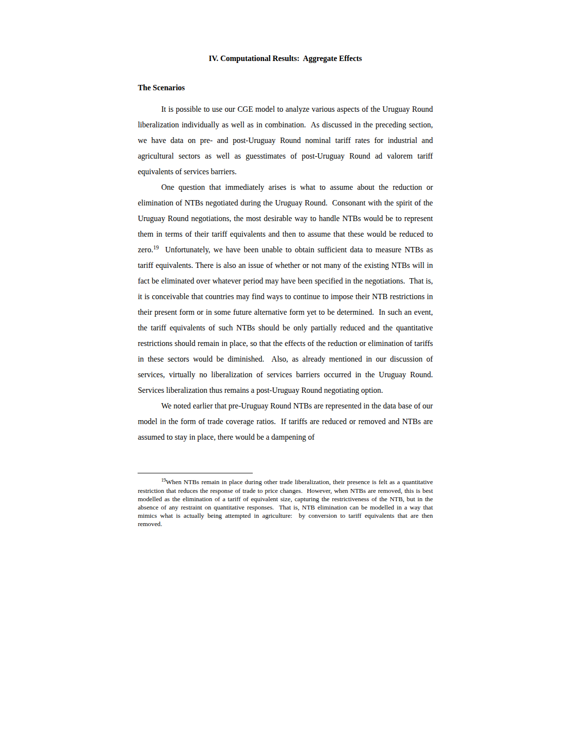IV. Computational Results: Aggregate Effects
The Scenarios
It is possible to use our CGE model to analyze various aspects of the Uruguay Round liberalization individually as well as in combination. As discussed in the preceding section, we have data on pre- and post-Uruguay Round nominal tariff rates for industrial and agricultural sectors as well as guesstimates of post-Uruguay Round ad valorem tariff equivalents of services barriers.
One question that immediately arises is what to assume about the reduction or elimination of NTBs negotiated during the Uruguay Round. Consonant with the spirit of the Uruguay Round negotiations, the most desirable way to handle NTBs would be to represent them in terms of their tariff equivalents and then to assume that these would be reduced to zero.19 Unfortunately, we have been unable to obtain sufficient data to measure NTBs as tariff equivalents. There is also an issue of whether or not many of the existing NTBs will in fact be eliminated over whatever period may have been specified in the negotiations. That is, it is conceivable that countries may find ways to continue to impose their NTB restrictions in their present form or in some future alternative form yet to be determined. In such an event, the tariff equivalents of such NTBs should be only partially reduced and the quantitative restrictions should remain in place, so that the effects of the reduction or elimination of tariffs in these sectors would be diminished. Also, as already mentioned in our discussion of services, virtually no liberalization of services barriers occurred in the Uruguay Round. Services liberalization thus remains a post-Uruguay Round negotiating option.
We noted earlier that pre-Uruguay Round NTBs are represented in the data base of our model in the form of trade coverage ratios. If tariffs are reduced or removed and NTBs are assumed to stay in place, there would be a dampening of
19When NTBs remain in place during other trade liberalization, their presence is felt as a quantitative restriction that reduces the response of trade to price changes. However, when NTBs are removed, this is best modelled as the elimination of a tariff of equivalent size, capturing the restrictiveness of the NTB, but in the absence of any restraint on quantitative responses. That is, NTB elimination can be modelled in a way that mimics what is actually being attempted in agriculture: by conversion to tariff equivalents that are then removed.